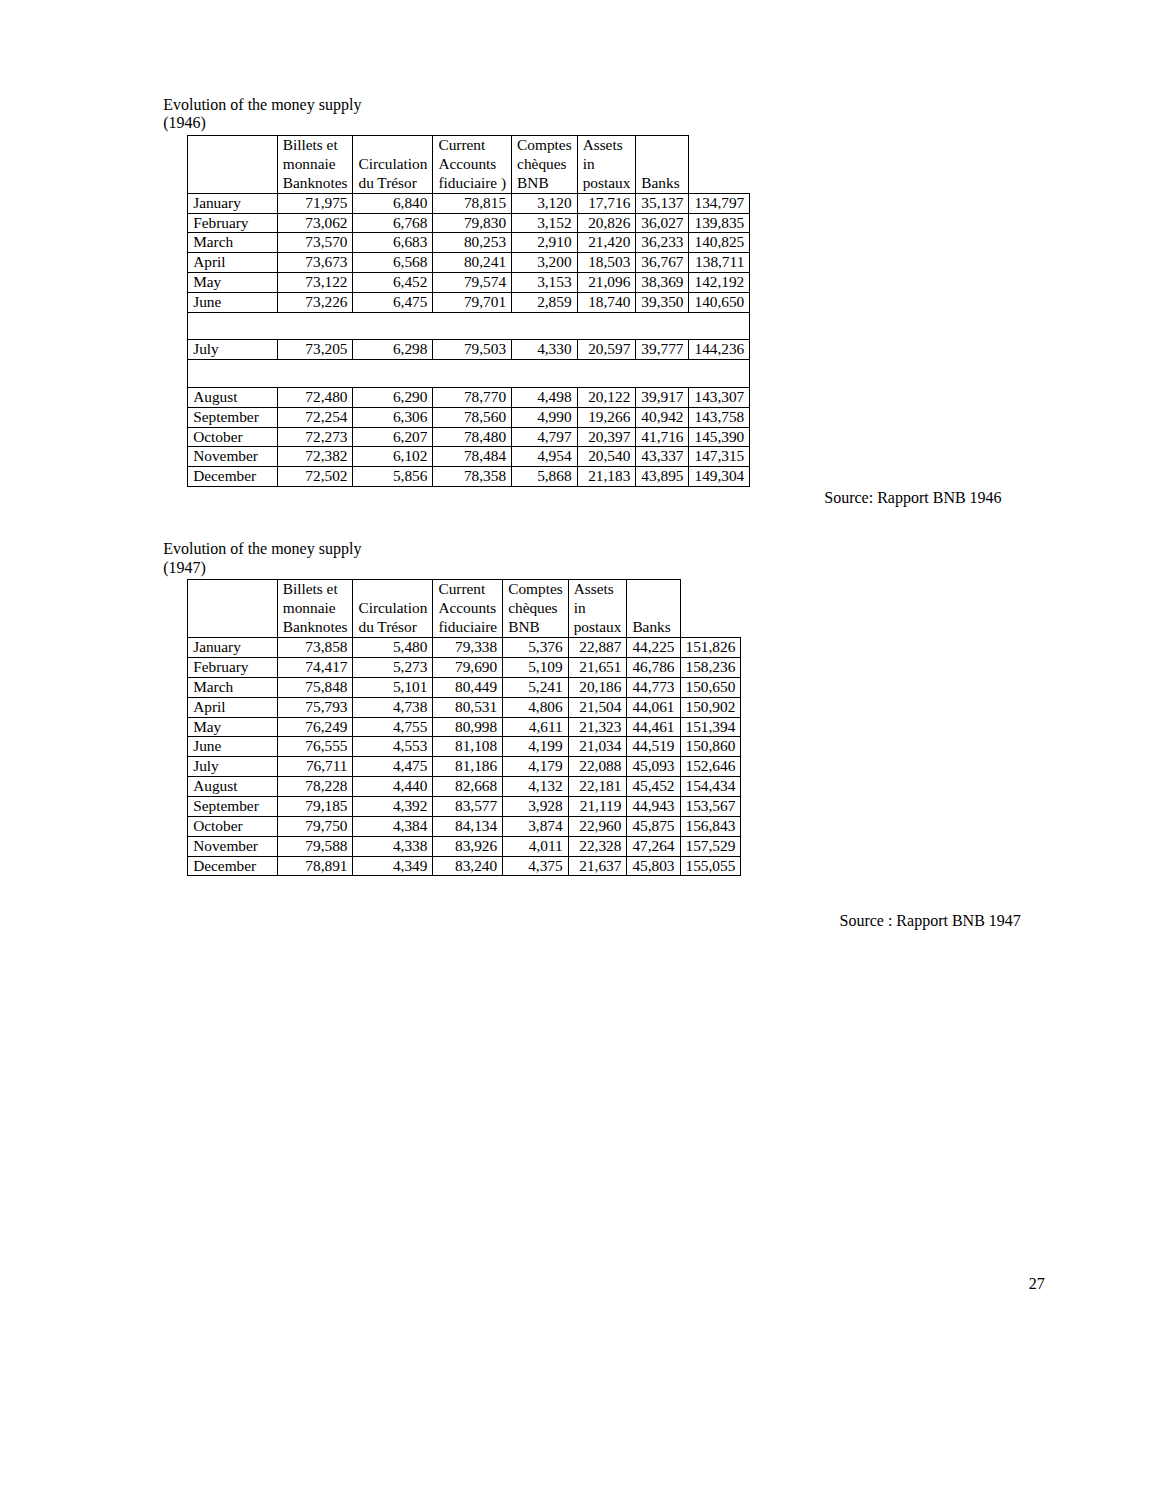Evolution of the money supply
(1946)
| | Billets et | | Current | Comptes | Assets | |
| --- | --- | --- | --- | --- | --- | --- |
| | monnaie | Circulation | Accounts | chèques | in | |
| | Banknotes | du Trésor | fiduciaire ) | BNB | postaux | Banks |
| January | 71,975 | 6,840 | 78,815 | 3,120 | 17,716 | 35,137 | 134,797 |
| February | 73,062 | 6,768 | 79,830 | 3,152 | 20,826 | 36,027 | 139,835 |
| March | 73,570 | 6,683 | 80,253 | 2,910 | 21,420 | 36,233 | 140,825 |
| April | 73,673 | 6,568 | 80,241 | 3,200 | 18,503 | 36,767 | 138,711 |
| May | 73,122 | 6,452 | 79,574 | 3,153 | 21,096 | 38,369 | 142,192 |
| June | 73,226 | 6,475 | 79,701 | 2,859 | 18,740 | 39,350 | 140,650 |
| July | 73,205 | 6,298 | 79,503 | 4,330 | 20,597 | 39,777 | 144,236 |
| August | 72,480 | 6,290 | 78,770 | 4,498 | 20,122 | 39,917 | 143,307 |
| September | 72,254 | 6,306 | 78,560 | 4,990 | 19,266 | 40,942 | 143,758 |
| October | 72,273 | 6,207 | 78,480 | 4,797 | 20,397 | 41,716 | 145,390 |
| November | 72,382 | 6,102 | 78,484 | 4,954 | 20,540 | 43,337 | 147,315 |
| December | 72,502 | 5,856 | 78,358 | 5,868 | 21,183 | 43,895 | 149,304 |
Source: Rapport BNB 1946
Evolution of the money supply
(1947)
| | Billets et | | Current | Comptes | Assets | |
| --- | --- | --- | --- | --- | --- | --- |
| | monnaie | Circulation | Accounts | chèques | in | |
| | Banknotes | du Trésor | fiduciaire | BNB | postaux | Banks |
| January | 73,858 | 5,480 | 79,338 | 5,376 | 22,887 | 44,225 | 151,826 |
| February | 74,417 | 5,273 | 79,690 | 5,109 | 21,651 | 46,786 | 158,236 |
| March | 75,848 | 5,101 | 80,449 | 5,241 | 20,186 | 44,773 | 150,650 |
| April | 75,793 | 4,738 | 80,531 | 4,806 | 21,504 | 44,061 | 150,902 |
| May | 76,249 | 4,755 | 80,998 | 4,611 | 21,323 | 44,461 | 151,394 |
| June | 76,555 | 4,553 | 81,108 | 4,199 | 21,034 | 44,519 | 150,860 |
| July | 76,711 | 4,475 | 81,186 | 4,179 | 22,088 | 45,093 | 152,646 |
| August | 78,228 | 4,440 | 82,668 | 4,132 | 22,181 | 45,452 | 154,434 |
| September | 79,185 | 4,392 | 83,577 | 3,928 | 21,119 | 44,943 | 153,567 |
| October | 79,750 | 4,384 | 84,134 | 3,874 | 22,960 | 45,875 | 156,843 |
| November | 79,588 | 4,338 | 83,926 | 4,011 | 22,328 | 47,264 | 157,529 |
| December | 78,891 | 4,349 | 83,240 | 4,375 | 21,637 | 45,803 | 155,055 |
Source : Rapport BNB 1947
27